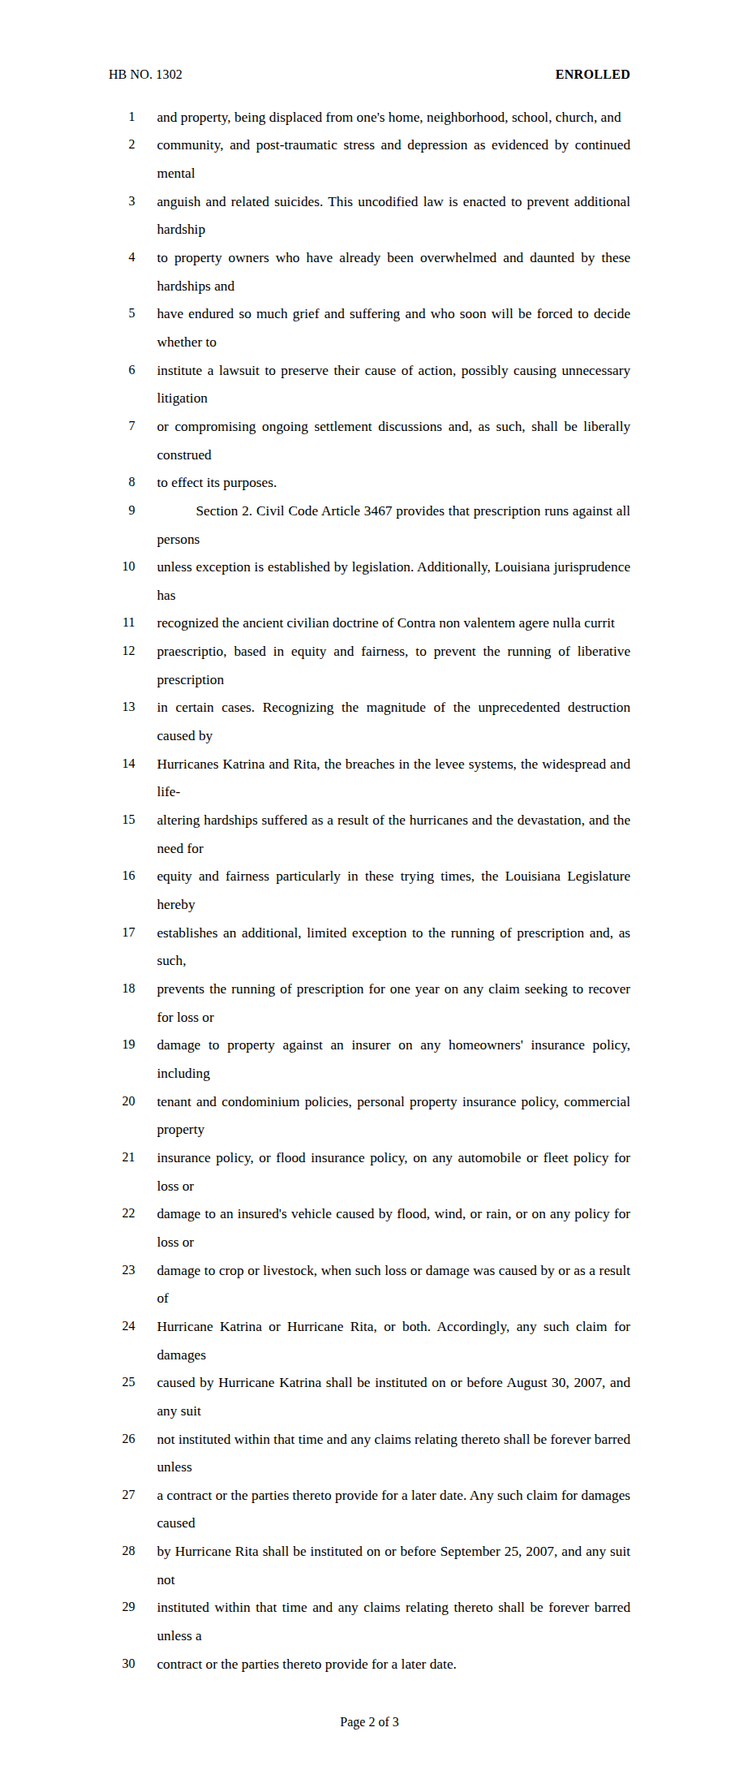HB NO. 1302 ENROLLED
and property, being displaced from one's home, neighborhood, school, church, and
community, and post-traumatic stress and depression as evidenced by continued mental
anguish and related suicides. This uncodified law is enacted to prevent additional hardship
to property owners who have already been overwhelmed and daunted by these hardships and
have endured so much grief and suffering and who soon will be forced to decide whether to
institute a lawsuit to preserve their cause of action, possibly causing unnecessary litigation
or compromising ongoing settlement discussions and, as such, shall be liberally construed
to effect its purposes.
Section 2. Civil Code Article 3467 provides that prescription runs against all persons
unless exception is established by legislation. Additionally, Louisiana jurisprudence has
recognized the ancient civilian doctrine of Contra non valentem agere nulla currit
praescriptio, based in equity and fairness, to prevent the running of liberative prescription
in certain cases. Recognizing the magnitude of the unprecedented destruction caused by
Hurricanes Katrina and Rita, the breaches in the levee systems, the widespread and life-
altering hardships suffered as a result of the hurricanes and the devastation, and the need for
equity and fairness particularly in these trying times, the Louisiana Legislature hereby
establishes an additional, limited exception to the running of prescription and, as such,
prevents the running of prescription for one year on any claim seeking to recover for loss or
damage to property against an insurer on any homeowners' insurance policy, including
tenant and condominium policies, personal property insurance policy, commercial property
insurance policy, or flood insurance policy, on any automobile or fleet policy for loss or
damage to an insured's vehicle caused by flood, wind, or rain, or on any policy for loss or
damage to crop or livestock, when such loss or damage was caused by or as a result of
Hurricane Katrina or Hurricane Rita, or both. Accordingly, any such claim for damages
caused by Hurricane Katrina shall be instituted on or before August 30, 2007, and any suit
not instituted within that time and any claims relating thereto shall be forever barred unless
a contract or the parties thereto provide for a later date. Any such claim for damages caused
by Hurricane Rita shall be instituted on or before September 25, 2007, and any suit not
instituted within that time and any claims relating thereto shall be forever barred unless a
contract or the parties thereto provide for a later date.
Page 2 of 3